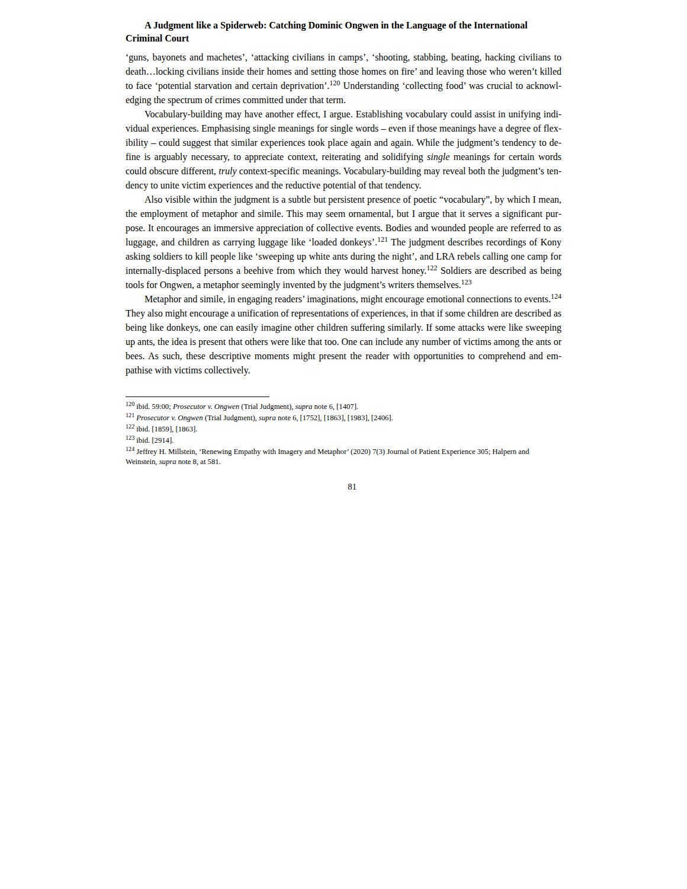A Judgment like a Spiderweb: Catching Dominic Ongwen in the Language of the International Criminal Court
‘guns, bayonets and machetes’, ‘attacking civilians in camps’, ‘shooting, stabbing, beating, hacking civilians to death…locking civilians inside their homes and setting those homes on fire’ and leaving those who weren’t killed to face ‘potential starvation and certain deprivation’.120 Understanding ‘collecting food’ was crucial to acknowledging the spectrum of crimes committed under that term.
Vocabulary-building may have another effect, I argue. Establishing vocabulary could assist in unifying individual experiences. Emphasising single meanings for single words – even if those meanings have a degree of flexibility – could suggest that similar experiences took place again and again. While the judgment’s tendency to define is arguably necessary, to appreciate context, reiterating and solidifying single meanings for certain words could obscure different, truly context-specific meanings. Vocabulary-building may reveal both the judgment’s tendency to unite victim experiences and the reductive potential of that tendency.
Also visible within the judgment is a subtle but persistent presence of poetic “vocabulary”, by which I mean, the employment of metaphor and simile. This may seem ornamental, but I argue that it serves a significant purpose. It encourages an immersive appreciation of collective events. Bodies and wounded people are referred to as luggage, and children as carrying luggage like ‘loaded donkeys’.121 The judgment describes recordings of Kony asking soldiers to kill people like ‘sweeping up white ants during the night’, and LRA rebels calling one camp for internally-displaced persons a beehive from which they would harvest honey.122 Soldiers are described as being tools for Ongwen, a metaphor seemingly invented by the judgment’s writers themselves.123
Metaphor and simile, in engaging readers’ imaginations, might encourage emotional connections to events.124 They also might encourage a unification of representations of experiences, in that if some children are described as being like donkeys, one can easily imagine other children suffering similarly. If some attacks were like sweeping up ants, the idea is present that others were like that too. One can include any number of victims among the ants or bees. As such, these descriptive moments might present the reader with opportunities to comprehend and empathise with victims collectively.
120 ibid. 59:00; Prosecutor v. Ongwen (Trial Judgment), supra note 6, [1407].
121 Prosecutor v. Ongwen (Trial Judgment), supra note 6, [1752], [1863], [1983], [2406].
122 ibid. [1859], [1863].
123 ibid. [2914].
124 Jeffrey H. Millstein, ‘Renewing Empathy with Imagery and Metaphor’ (2020) 7(3) Journal of Patient Experience 305; Halpern and Weinstein, supra note 8, at 581.
81